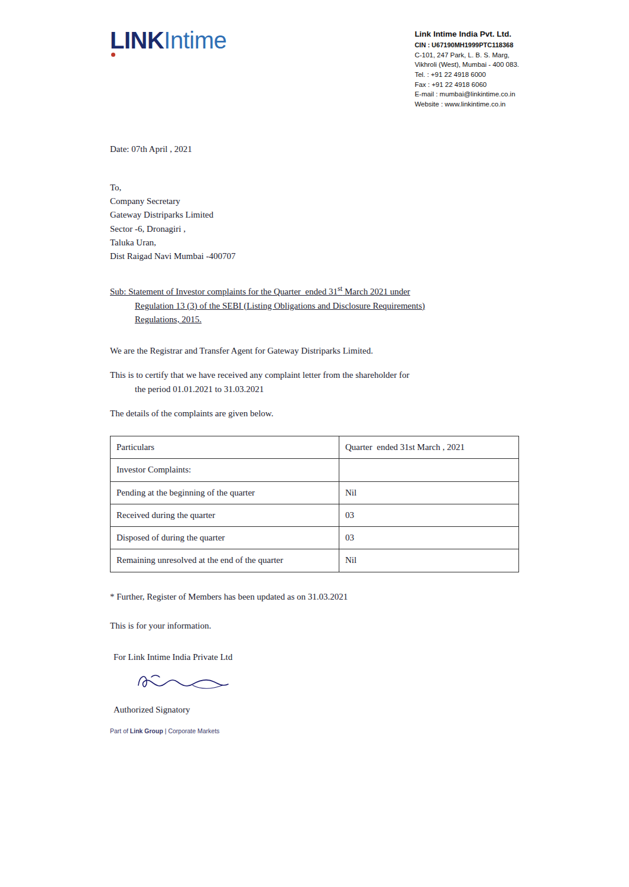LINK Intime
Link Intime India Pvt. Ltd.
CIN : U67190MH1999PTC118368
C-101, 247 Park, L. B. S. Marg,
Vikhroli (West), Mumbai - 400 083.
Tel. : +91 22 4918 6000
Fax : +91 22 4918 6060
E-mail : mumbai@linkintime.co.in
Website : www.linkintime.co.in
Date: 07th April , 2021
To,
Company Secretary
Gateway Distriparks Limited
Sector -6, Dronagiri ,
Taluka Uran,
Dist Raigad Navi Mumbai -400707
Sub: Statement of Investor complaints for the Quarter ended 31st March 2021 under
Regulation 13 (3) of the SEBI (Listing Obligations and Disclosure Requirements)
Regulations, 2015.
We are the Registrar and Transfer Agent for Gateway Distriparks Limited.
This is to certify that we have received any complaint letter from the shareholder for
the period 01.01.2021 to 31.03.2021
The details of the complaints are given below.
| Particulars | Quarter ended 31st March , 2021 |
| Investor Complaints: | |
| Pending at the beginning of the quarter | Nil |
| Received during the quarter | 03 |
| Disposed of during the quarter | 03 |
| Remaining unresolved at the end of the quarter | Nil |
* Further, Register of Members has been updated as on 31.03.2021
This is for your information.
For Link Intime India Private Ltd
Authorized Signatory
Part of Link Group | Corporate Markets